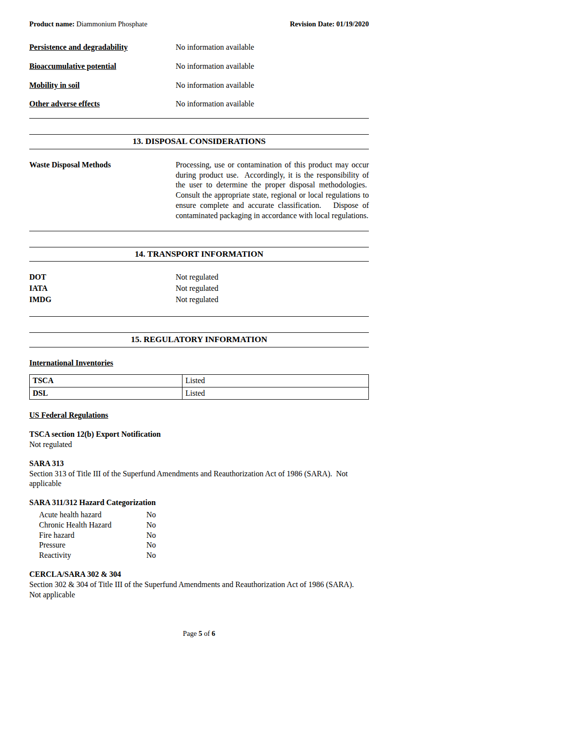Product name: Diammonium Phosphate
Revision Date: 01/19/2020
Persistence and degradability
No information available
Bioaccumulative potential
No information available
Mobility in soil
No information available
Other adverse effects
No information available
13. DISPOSAL CONSIDERATIONS
Waste Disposal Methods
Processing, use or contamination of this product may occur during product use. Accordingly, it is the responsibility of the user to determine the proper disposal methodologies. Consult the appropriate state, regional or local regulations to ensure complete and accurate classification. Dispose of contaminated packaging in accordance with local regulations.
14. TRANSPORT INFORMATION
DOT
Not regulated
IATA
Not regulated
IMDG
Not regulated
15. REGULATORY INFORMATION
International Inventories
| TSCA | Listed |
| DSL | Listed |
US Federal Regulations
TSCA section 12(b) Export Notification
Not regulated
SARA 313
Section 313 of Title III of the Superfund Amendments and Reauthorization Act of 1986 (SARA). Not applicable
SARA 311/312 Hazard Categorization
Acute health hazard No
Chronic Health Hazard No
Fire hazard No
Pressure No
Reactivity No
CERCLA/SARA 302 & 304
Section 302 & 304 of Title III of the Superfund Amendments and Reauthorization Act of 1986 (SARA). Not applicable
Page 5 of 6